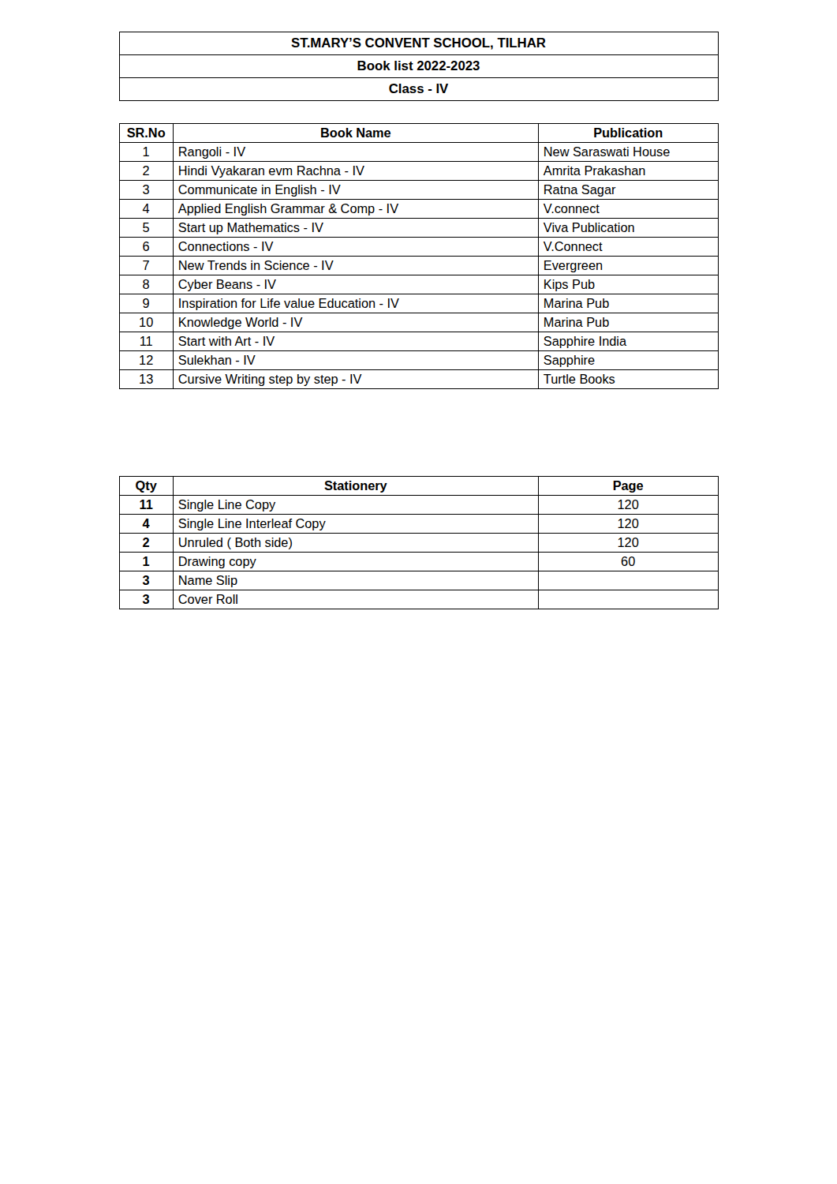| ST.MARY’S CONVENT SCHOOL, TILHAR |
| Book list 2022-2023 |
| Class - IV |
| SR.No | Book Name | Publication |
| --- | --- | --- |
| 1 | Rangoli - IV | New Saraswati House |
| 2 | Hindi Vyakaran evm Rachna - IV | Amrita Prakashan |
| 3 | Communicate in English - IV | Ratna Sagar |
| 4 | Applied English Grammar & Comp - IV | V.connect |
| 5 | Start up Mathematics - IV | Viva Publication |
| 6 | Connections - IV | V.Connect |
| 7 | New Trends in Science - IV | Evergreen |
| 8 | Cyber Beans - IV | Kips Pub |
| 9 | Inspiration for Life value Education - IV | Marina Pub |
| 10 | Knowledge World - IV | Marina Pub |
| 11 | Start with Art - IV | Sapphire India |
| 12 | Sulekhan - IV | Sapphire |
| 13 | Cursive Writing step by step - IV | Turtle Books |
| Qty | Stationery | Page |
| --- | --- | --- |
| 11 | Single Line Copy | 120 |
| 4 | Single Line Interleaf Copy | 120 |
| 2 | Unruled ( Both side) | 120 |
| 1 | Drawing copy | 60 |
| 3 | Name Slip | |
| 3 | Cover Roll | |